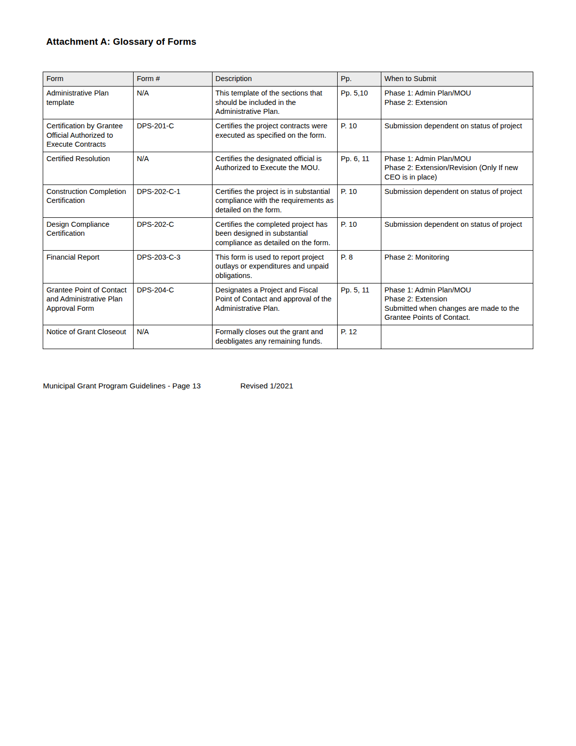Attachment A: Glossary of Forms
Glossary of Forms
| Form | Form # | Description | Pp. | When to Submit |
| --- | --- | --- | --- | --- |
| Administrative Plan template | N/A | This template of the sections that should be included in the Administrative Plan. | Pp. 5,10 | Phase 1: Admin Plan/MOU Phase 2: Extension |
| Certification by Grantee Official Authorized to Execute Contracts | DPS-201-C | Certifies the project contracts were executed as specified on the form. | P. 10 | Submission dependent on status of project |
| Certified Resolution | N/A | Certifies the designated official is Authorized to Execute the MOU. | Pp. 6, 11 | Phase 1: Admin Plan/MOU Phase 2: Extension/Revision (Only If new CEO is in place) |
| Construction Completion Certification | DPS-202-C-1 | Certifies the project is in substantial compliance with the requirements as detailed on the form. | P. 10 | Submission dependent on status of project |
| Design Compliance Certification | DPS-202-C | Certifies the completed project has been designed in substantial compliance as detailed on the form. | P. 10 | Submission dependent on status of project |
| Financial Report | DPS-203-C-3 | This form is used to report project outlays or expenditures and unpaid obligations. | P. 8 | Phase 2: Monitoring |
| Grantee Point of Contact and Administrative Plan Approval Form | DPS-204-C | Designates a Project and Fiscal Point of Contact and approval of the Administrative Plan. | Pp. 5, 11 | Phase 1: Admin Plan/MOU Phase 2: Extension Submitted when changes are made to the Grantee Points of Contact. |
| Notice of Grant Closeout | N/A | Formally closes out the grant and deobligates any remaining funds. | P. 12 | |
Municipal Grant Program Guidelines - Page 13 Revised 1/2021